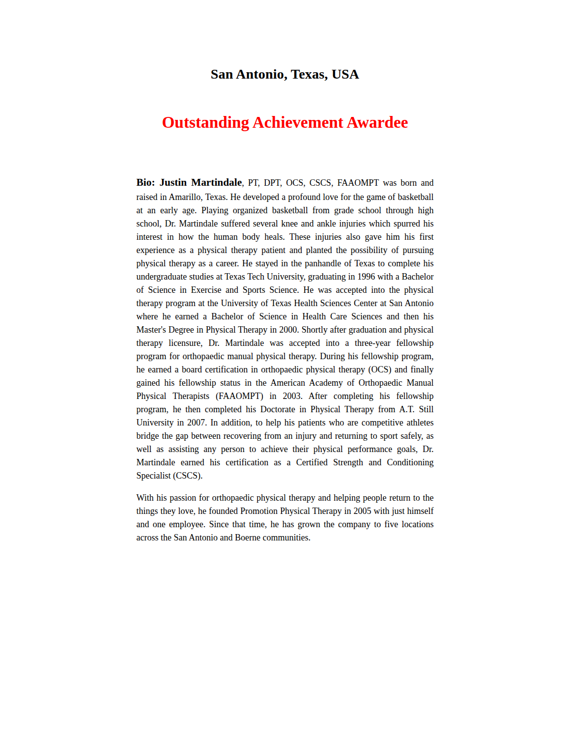San Antonio, Texas, USA
Outstanding Achievement Awardee
Bio: Justin Martindale, PT, DPT, OCS, CSCS, FAAOMPT was born and raised in Amarillo, Texas. He developed a profound love for the game of basketball at an early age. Playing organized basketball from grade school through high school, Dr. Martindale suffered several knee and ankle injuries which spurred his interest in how the human body heals. These injuries also gave him his first experience as a physical therapy patient and planted the possibility of pursuing physical therapy as a career. He stayed in the panhandle of Texas to complete his undergraduate studies at Texas Tech University, graduating in 1996 with a Bachelor of Science in Exercise and Sports Science. He was accepted into the physical therapy program at the University of Texas Health Sciences Center at San Antonio where he earned a Bachelor of Science in Health Care Sciences and then his Master's Degree in Physical Therapy in 2000. Shortly after graduation and physical therapy licensure, Dr. Martindale was accepted into a three-year fellowship program for orthopaedic manual physical therapy. During his fellowship program, he earned a board certification in orthopaedic physical therapy (OCS) and finally gained his fellowship status in the American Academy of Orthopaedic Manual Physical Therapists (FAAOMPT) in 2003. After completing his fellowship program, he then completed his Doctorate in Physical Therapy from A.T. Still University in 2007. In addition, to help his patients who are competitive athletes bridge the gap between recovering from an injury and returning to sport safely, as well as assisting any person to achieve their physical performance goals, Dr. Martindale earned his certification as a Certified Strength and Conditioning Specialist (CSCS).
With his passion for orthopaedic physical therapy and helping people return to the things they love, he founded Promotion Physical Therapy in 2005 with just himself and one employee. Since that time, he has grown the company to five locations across the San Antonio and Boerne communities.